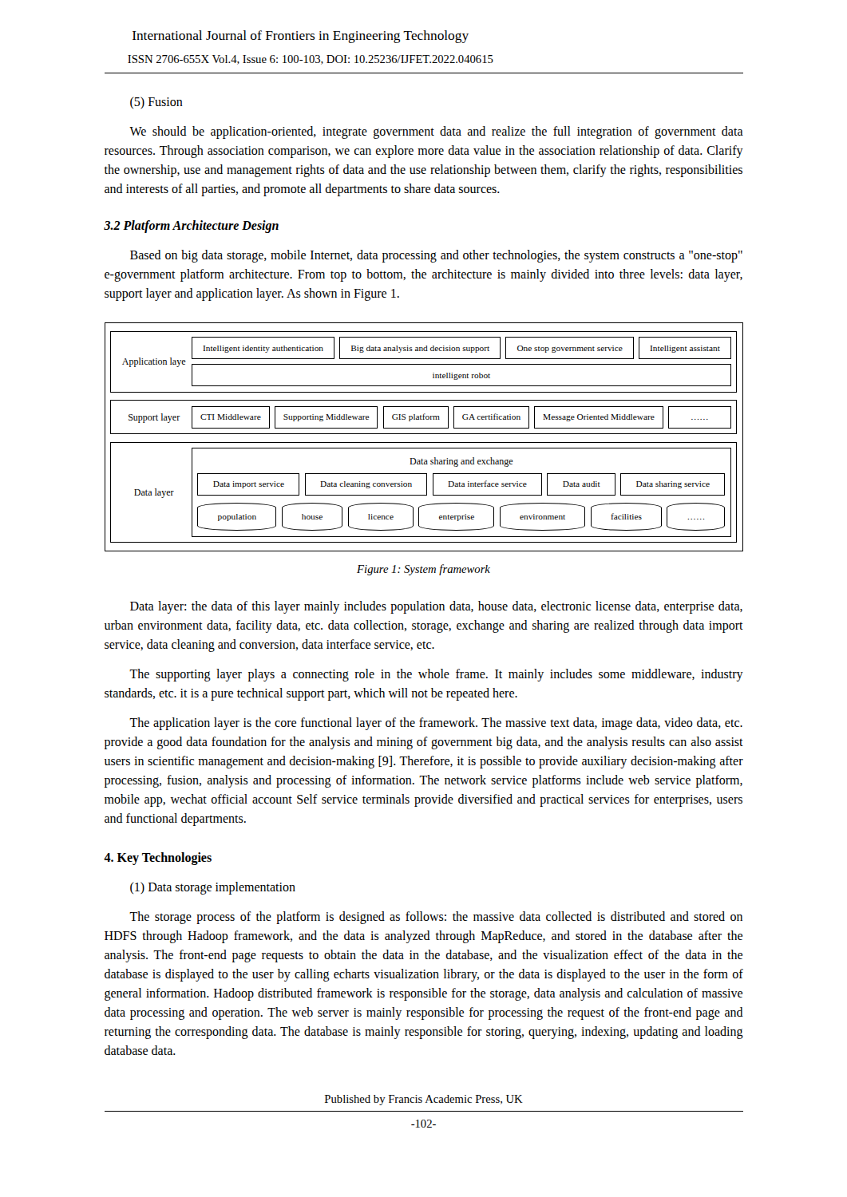International Journal of Frontiers in Engineering Technology
ISSN 2706-655X Vol.4, Issue 6: 100-103, DOI: 10.25236/IJFET.2022.040615
(5) Fusion
We should be application-oriented, integrate government data and realize the full integration of government data resources. Through association comparison, we can explore more data value in the association relationship of data. Clarify the ownership, use and management rights of data and the use relationship between them, clarify the rights, responsibilities and interests of all parties, and promote all departments to share data sources.
3.2 Platform Architecture Design
Based on big data storage, mobile Internet, data processing and other technologies, the system constructs a "one-stop" e-government platform architecture. From top to bottom, the architecture is mainly divided into three levels: data layer, support layer and application layer. As shown in Figure 1.
Application laye
Intelligent identity authentication
Big data analysis and decision support
One stop government service
Intelligent assistant
intelligent robot
Support layer
CTI Middleware
Supporting Middleware
GIS platform
GA certification
Message Oriented Middleware
……
Data layer
Data sharing and exchange
Data import service
Data cleaning conversion
Data interface service
Data audit
Data sharing service
population
house
licence
enterprise
environment
facilities
……
Figure 1: System framework
Data layer: the data of this layer mainly includes population data, house data, electronic license data, enterprise data, urban environment data, facility data, etc. data collection, storage, exchange and sharing are realized through data import service, data cleaning and conversion, data interface service, etc.
The supporting layer plays a connecting role in the whole frame. It mainly includes some middleware, industry standards, etc. it is a pure technical support part, which will not be repeated here.
The application layer is the core functional layer of the framework. The massive text data, image data, video data, etc. provide a good data foundation for the analysis and mining of government big data, and the analysis results can also assist users in scientific management and decision-making [9]. Therefore, it is possible to provide auxiliary decision-making after processing, fusion, analysis and processing of information. The network service platforms include web service platform, mobile app, wechat official account Self service terminals provide diversified and practical services for enterprises, users and functional departments.
4. Key Technologies
(1) Data storage implementation
The storage process of the platform is designed as follows: the massive data collected is distributed and stored on HDFS through Hadoop framework, and the data is analyzed through MapReduce, and stored in the database after the analysis. The front-end page requests to obtain the data in the database, and the visualization effect of the data in the database is displayed to the user by calling echarts visualization library, or the data is displayed to the user in the form of general information. Hadoop distributed framework is responsible for the storage, data analysis and calculation of massive data processing and operation. The web server is mainly responsible for processing the request of the front-end page and returning the corresponding data. The database is mainly responsible for storing, querying, indexing, updating and loading database data.
Published by Francis Academic Press, UK
-102-